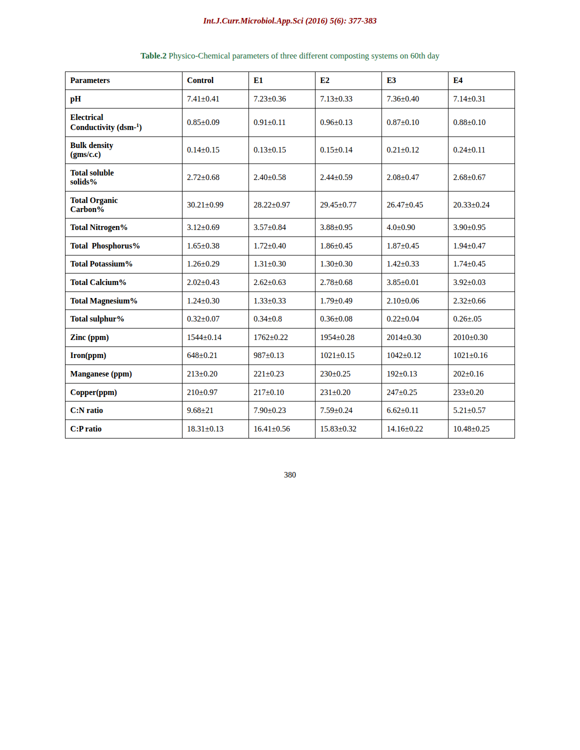Int.J.Curr.Microbiol.App.Sci (2016) 5(6): 377-383
Table.2 Physico-Chemical parameters of three different composting systems on 60th day
| Parameters | Control | E1 | E2 | E3 | E4 |
| --- | --- | --- | --- | --- | --- |
| pH | 7.41±0.41 | 7.23±0.36 | 7.13±0.33 | 7.36±0.40 | 7.14±0.31 |
| Electrical Conductivity (dsm- 1 ) | 0.85±0.09 | 0.91±0.11 | 0.96±0.13 | 0.87±0.10 | 0.88±0.10 |
| Bulk density (gms/c.c) | 0.14±0.15 | 0.13±0.15 | 0.15±0.14 | 0.21±0.12 | 0.24±0.11 |
| Total soluble solids% | 2.72±0.68 | 2.40±0.58 | 2.44±0.59 | 2.08±0.47 | 2.68±0.67 |
| Total Organic Carbon% | 30.21±0.99 | 28.22±0.97 | 29.45±0.77 | 26.47±0.45 | 20.33±0.24 |
| Total Nitrogen% | 3.12±0.69 | 3.57±0.84 | 3.88±0.95 | 4.0±0.90 | 3.90±0.95 |
| Total Phosphorus% | 1.65±0.38 | 1.72±0.40 | 1.86±0.45 | 1.87±0.45 | 1.94±0.47 |
| Total Potassium% | 1.26±0.29 | 1.31±0.30 | 1.30±0.30 | 1.42±0.33 | 1.74±0.45 |
| Total Calcium% | 2.02±0.43 | 2.62±0.63 | 2.78±0.68 | 3.85±0.01 | 3.92±0.03 |
| Total Magnesium% | 1.24±0.30 | 1.33±0.33 | 1.79±0.49 | 2.10±0.06 | 2.32±0.66 |
| Total sulphur% | 0.32±0.07 | 0.34±0.8 | 0.36±0.08 | 0.22±0.04 | 0.26±.05 |
| Zinc (ppm) | 1544±0.14 | 1762±0.22 | 1954±0.28 | 2014±0.30 | 2010±0.30 |
| Iron(ppm) | 648±0.21 | 987±0.13 | 1021±0.15 | 1042±0.12 | 1021±0.16 |
| Manganese (ppm) | 213±0.20 | 221±0.23 | 230±0.25 | 192±0.13 | 202±0.16 |
| Copper(ppm) | 210±0.97 | 217±0.10 | 231±0.20 | 247±0.25 | 233±0.20 |
| C:N ratio | 9.68±21 | 7.90±0.23 | 7.59±0.24 | 6.62±0.11 | 5.21±0.57 |
| C:P ratio | 18.31±0.13 | 16.41±0.56 | 15.83±0.32 | 14.16±0.22 | 10.48±0.25 |
380